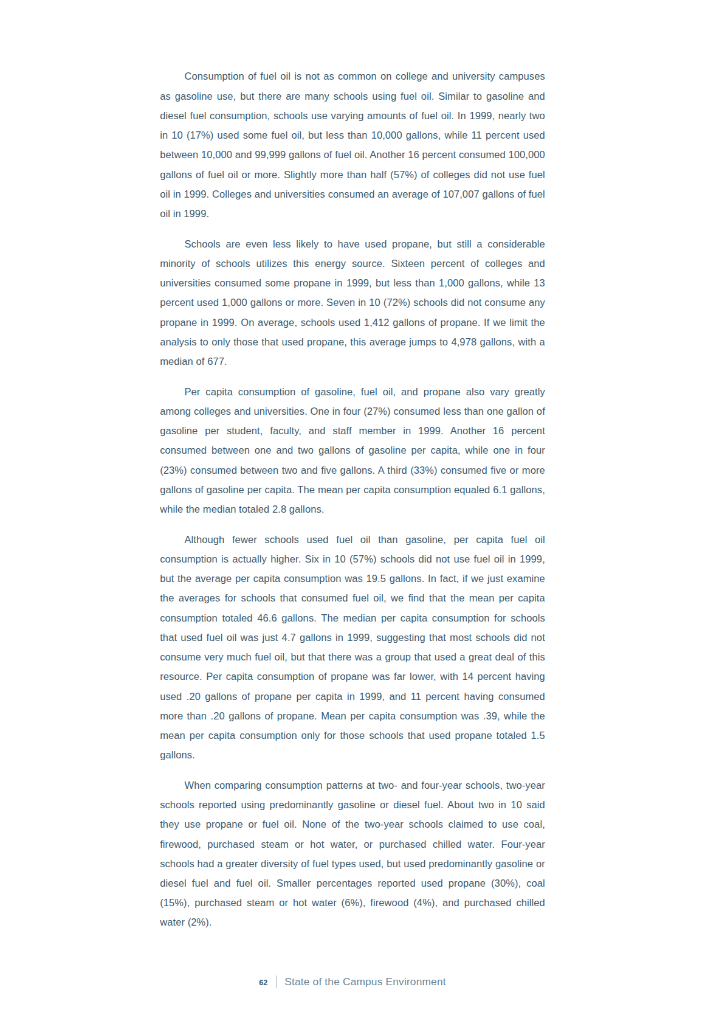Consumption of fuel oil is not as common on college and university campuses as gasoline use, but there are many schools using fuel oil. Similar to gasoline and diesel fuel consumption, schools use varying amounts of fuel oil. In 1999, nearly two in 10 (17%) used some fuel oil, but less than 10,000 gallons, while 11 percent used between 10,000 and 99,999 gallons of fuel oil. Another 16 percent consumed 100,000 gallons of fuel oil or more. Slightly more than half (57%) of colleges did not use fuel oil in 1999. Colleges and universities consumed an average of 107,007 gallons of fuel oil in 1999.
Schools are even less likely to have used propane, but still a considerable minority of schools utilizes this energy source. Sixteen percent of colleges and universities consumed some propane in 1999, but less than 1,000 gallons, while 13 percent used 1,000 gallons or more. Seven in 10 (72%) schools did not consume any propane in 1999. On average, schools used 1,412 gallons of propane. If we limit the analysis to only those that used propane, this average jumps to 4,978 gallons, with a median of 677.
Per capita consumption of gasoline, fuel oil, and propane also vary greatly among colleges and universities. One in four (27%) consumed less than one gallon of gasoline per student, faculty, and staff member in 1999. Another 16 percent consumed between one and two gallons of gasoline per capita, while one in four (23%) consumed between two and five gallons. A third (33%) consumed five or more gallons of gasoline per capita. The mean per capita consumption equaled 6.1 gallons, while the median totaled 2.8 gallons.
Although fewer schools used fuel oil than gasoline, per capita fuel oil consumption is actually higher. Six in 10 (57%) schools did not use fuel oil in 1999, but the average per capita consumption was 19.5 gallons. In fact, if we just examine the averages for schools that consumed fuel oil, we find that the mean per capita consumption totaled 46.6 gallons. The median per capita consumption for schools that used fuel oil was just 4.7 gallons in 1999, suggesting that most schools did not consume very much fuel oil, but that there was a group that used a great deal of this resource. Per capita consumption of propane was far lower, with 14 percent having used .20 gallons of propane per capita in 1999, and 11 percent having consumed more than .20 gallons of propane. Mean per capita consumption was .39, while the mean per capita consumption only for those schools that used propane totaled 1.5 gallons.
When comparing consumption patterns at two- and four-year schools, two-year schools reported using predominantly gasoline or diesel fuel. About two in 10 said they use propane or fuel oil. None of the two-year schools claimed to use coal, firewood, purchased steam or hot water, or purchased chilled water. Four-year schools had a greater diversity of fuel types used, but used predominantly gasoline or diesel fuel and fuel oil. Smaller percentages reported used propane (30%), coal (15%), purchased steam or hot water (6%), firewood (4%), and purchased chilled water (2%).
62 State of the Campus Environment